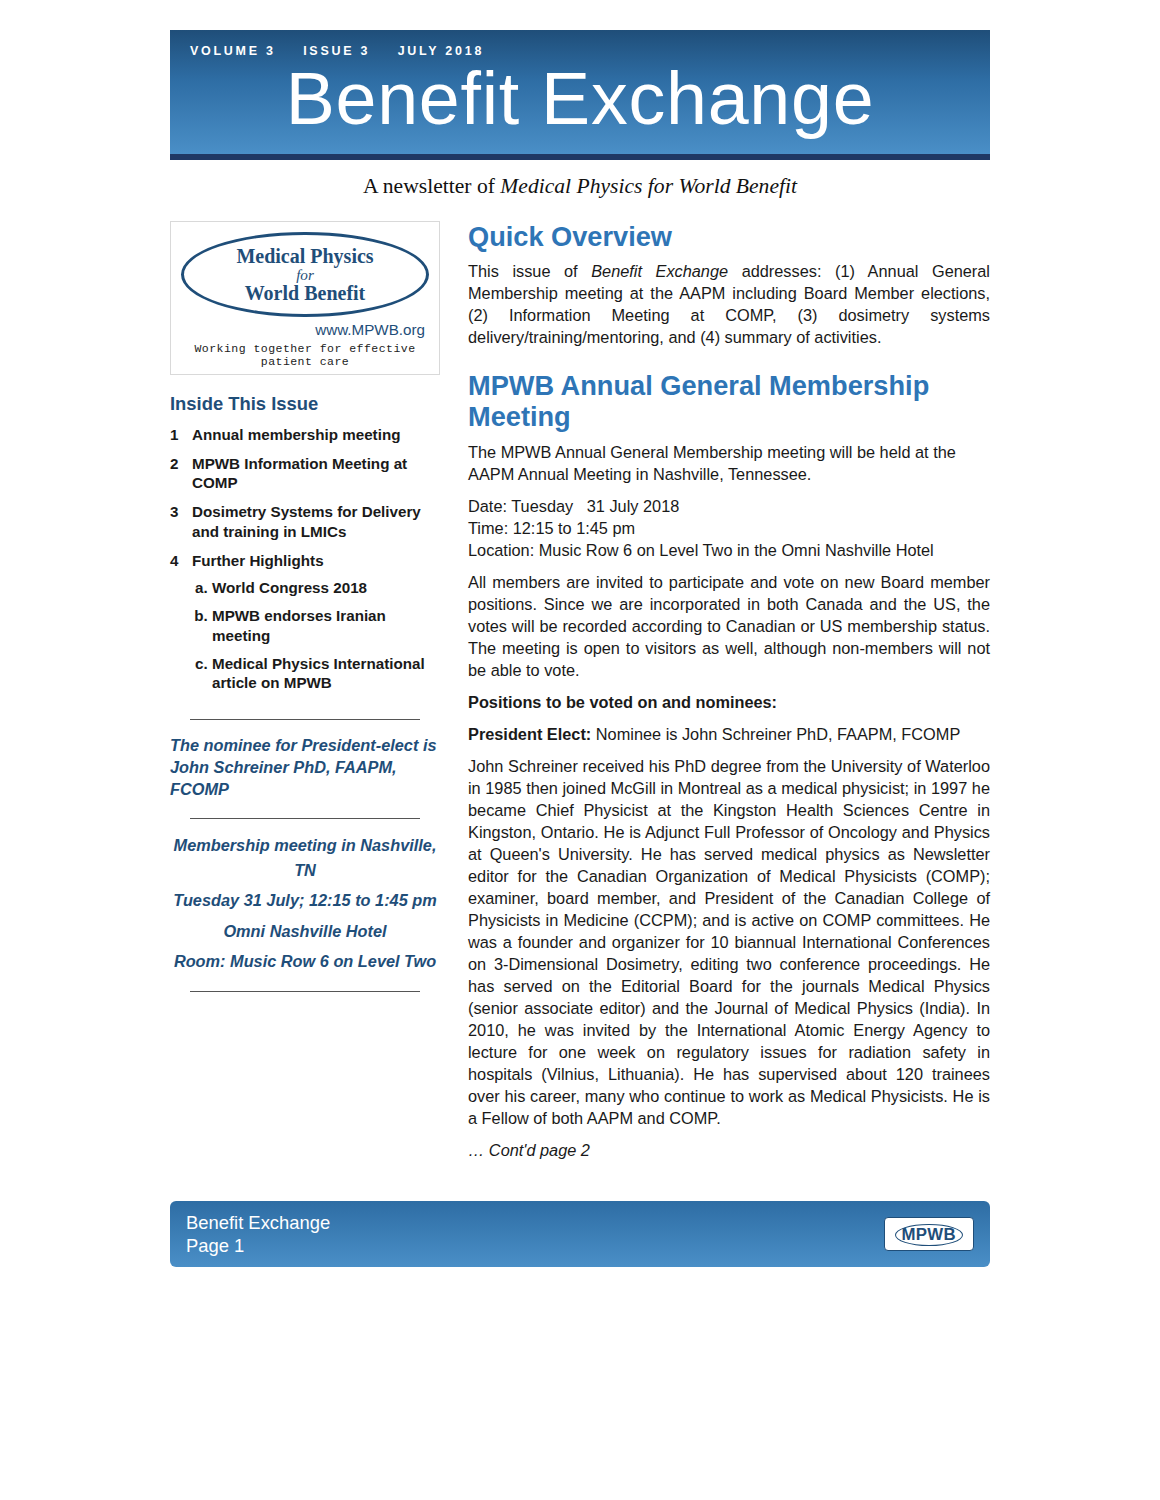VOLUME 3 ISSUE 3 JULY 2018
Benefit Exchange
A newsletter of Medical Physics for World Benefit
Medical Physics
for
World Benefit
www.MPWB.org
Working together for effective patient care
Inside This Issue
1 Annual membership meeting
2 MPWB Information Meeting at COMP
3 Dosimetry Systems for Delivery and training in LMICs
4 Further Highlights
World Congress 2018
MPWB endorses Iranian meeting
Medical Physics International article on MPWB
The nominee for President-elect is John Schreiner PhD, FAAPM, FCOMP
Membership meeting in Nashville, TN
Tuesday 31 July; 12:15 to 1:45 pm
Omni Nashville Hotel
Room: Music Row 6 on Level Two
Quick Overview
This issue of Benefit Exchange addresses: (1) Annual General Membership meeting at the AAPM including Board Member elections, (2) Information Meeting at COMP, (3) dosimetry systems delivery/training/mentoring, and (4) summary of activities.
MPWB Annual General Membership Meeting
The MPWB Annual General Membership meeting will be held at the AAPM Annual Meeting in Nashville, Tennessee.
Date: Tuesday 31 July 2018
Time: 12:15 to 1:45 pm
Location: Music Row 6 on Level Two in the Omni Nashville Hotel
All members are invited to participate and vote on new Board member positions. Since we are incorporated in both Canada and the US, the votes will be recorded according to Canadian or US membership status. The meeting is open to visitors as well, although non-members will not be able to vote.
Positions to be voted on and nominees:
President Elect: Nominee is John Schreiner PhD, FAAPM, FCOMP
John Schreiner received his PhD degree from the University of Waterloo in 1985 then joined McGill in Montreal as a medical physicist; in 1997 he became Chief Physicist at the Kingston Health Sciences Centre in Kingston, Ontario. He is Adjunct Full Professor of Oncology and Physics at Queen's University. He has served medical physics as Newsletter editor for the Canadian Organization of Medical Physicists (COMP); examiner, board member, and President of the Canadian College of Physicists in Medicine (CCPM); and is active on COMP committees. He was a founder and organizer for 10 biannual International Conferences on 3-Dimensional Dosimetry, editing two conference proceedings. He has served on the Editorial Board for the journals Medical Physics (senior associate editor) and the Journal of Medical Physics (India). In 2010, he was invited by the International Atomic Energy Agency to lecture for one week on regulatory issues for radiation safety in hospitals (Vilnius, Lithuania). He has supervised about 120 trainees over his career, many who continue to work as Medical Physicists. He is a Fellow of both AAPM and COMP.
… Cont'd page 2
Benefit Exchange
Page 1
MPWB